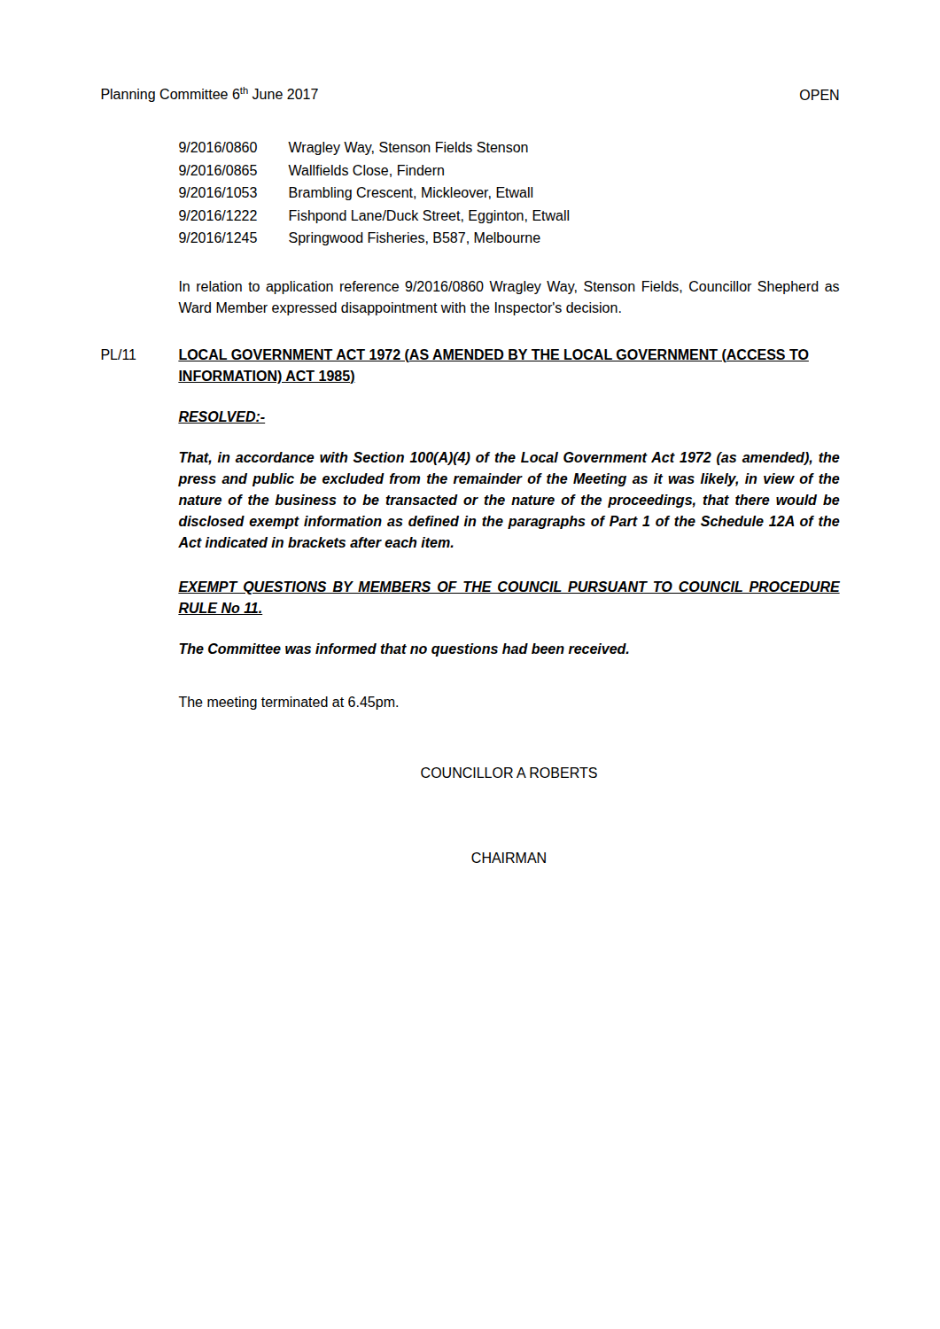Planning Committee 6th June 2017 OPEN
| 9/2016/0860 | Wragley Way, Stenson Fields Stenson |
| 9/2016/0865 | Wallfields Close, Findern |
| 9/2016/1053 | Brambling Crescent, Mickleover, Etwall |
| 9/2016/1222 | Fishpond Lane/Duck Street, Egginton, Etwall |
| 9/2016/1245 | Springwood Fisheries, B587, Melbourne |
In relation to application reference 9/2016/0860 Wragley Way, Stenson Fields, Councillor Shepherd as Ward Member expressed disappointment with the Inspector's decision.
PL/11
Local Government Act 1972 (as amended by the Local Government (Access to Information) Act 1985)
RESOLVED:-
That, in accordance with Section 100(A)(4) of the Local Government Act 1972 (as amended), the press and public be excluded from the remainder of the Meeting as it was likely, in view of the nature of the business to be transacted or the nature of the proceedings, that there would be disclosed exempt information as defined in the paragraphs of Part 1 of the Schedule 12A of the Act indicated in brackets after each item.
EXEMPT QUESTIONS BY MEMBERS OF THE COUNCIL PURSUANT TO COUNCIL PROCEDURE RULE No 11.
The Committee was informed that no questions had been received.
The meeting terminated at 6.45pm.
COUNCILLOR A ROBERTS
CHAIRMAN